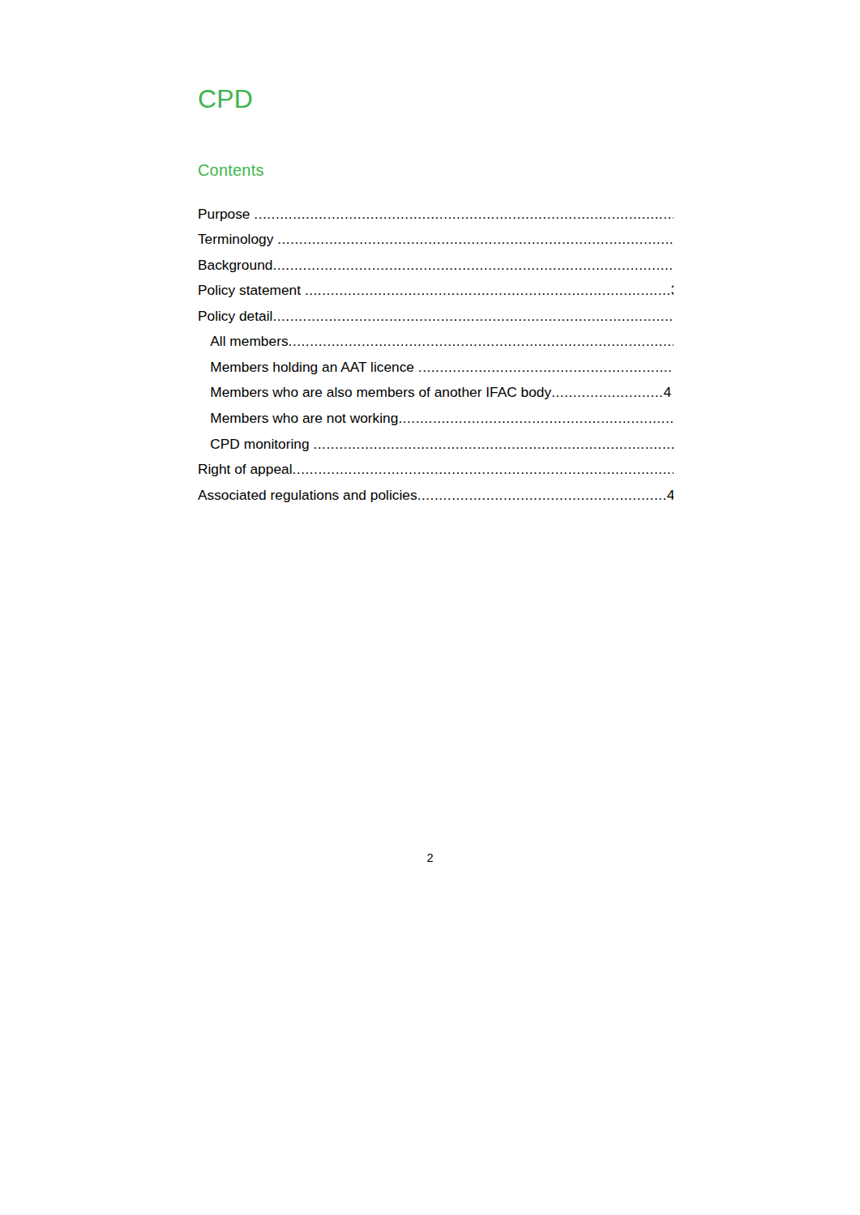CPD
Contents
Purpose ....................................................................................................... 3
Terminology .............................................................................................. 3
Background................................................................................................ 3
Policy statement ..................................................................................... 3
Policy detail................................................................................................ 3
All members........................................................................................... 3
Members holding an AAT licence ............................................................ 3
Members who are also members of another IFAC body.......................... 4
Members who are not working................................................................. 4
CPD monitoring ..................................................................................... 4
Right of appeal.......................................................................................... 4
Associated regulations and policies.......................................................... 4
2